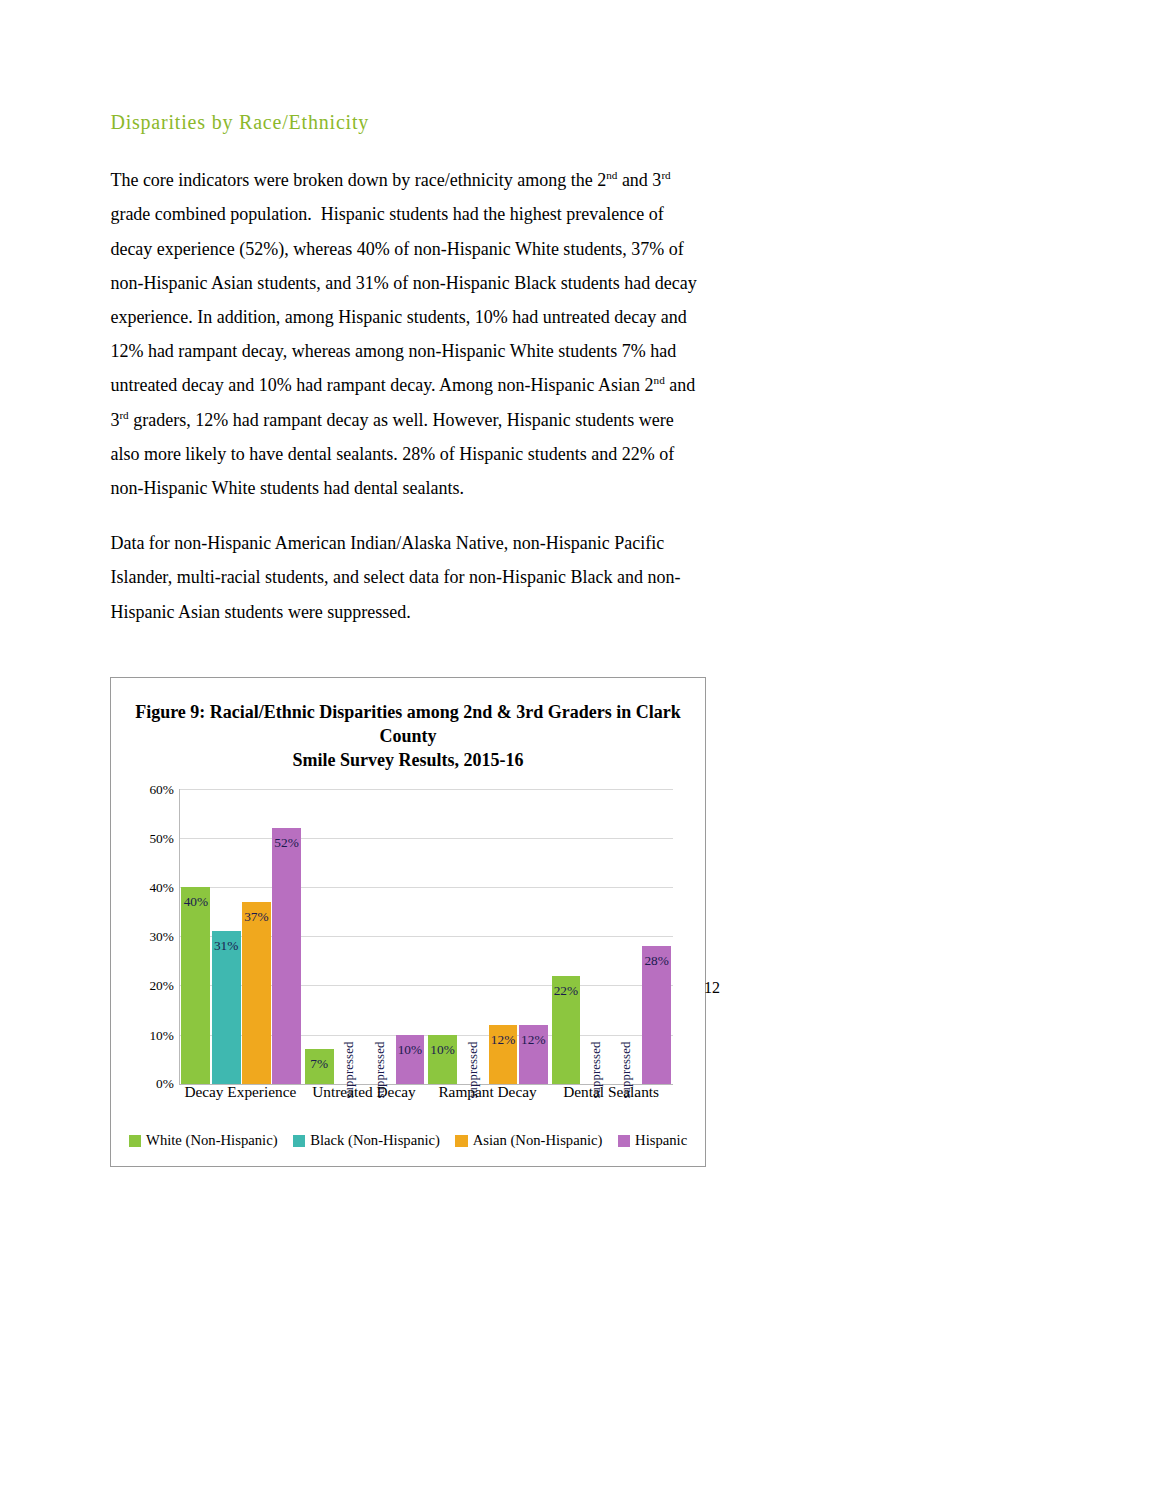Disparities by Race/Ethnicity
The core indicators were broken down by race/ethnicity among the 2nd and 3rd grade combined population. Hispanic students had the highest prevalence of decay experience (52%), whereas 40% of non-Hispanic White students, 37% of non-Hispanic Asian students, and 31% of non-Hispanic Black students had decay experience. In addition, among Hispanic students, 10% had untreated decay and 12% had rampant decay, whereas among non-Hispanic White students 7% had untreated decay and 10% had rampant decay. Among non-Hispanic Asian 2nd and 3rd graders, 12% had rampant decay as well. However, Hispanic students were also more likely to have dental sealants. 28% of Hispanic students and 22% of non-Hispanic White students had dental sealants.
Data for non-Hispanic American Indian/Alaska Native, non-Hispanic Pacific Islander, multi-racial students, and select data for non-Hispanic Black and non-Hispanic Asian students were suppressed.
Figure 9: Racial/Ethnic Disparities among 2nd & 3rd Graders in Clark County
Smile Survey Results, 2015-16
60%
50%
40%
30%
20%
10%
0%
40%
31%
37%
52%
7%
suppressed
suppressed
10%
10%
suppressed
12%
12%
22%
suppressed
suppressed
28%
Decay Experience
Untreated Decay
Rampant Decay
Dental Sealants
White (Non-Hispanic)
Black (Non-Hispanic)
Asian (Non-Hispanic)
Hispanic
12